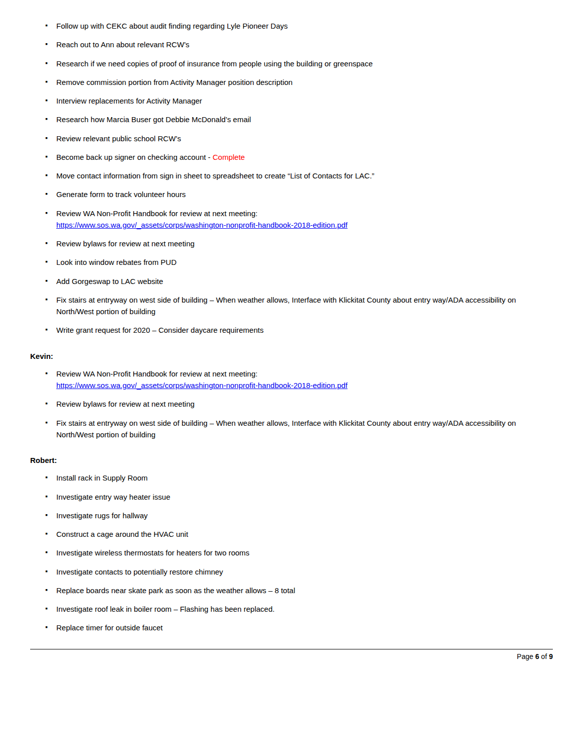Follow up with CEKC about audit finding regarding Lyle Pioneer Days
Reach out to Ann about relevant RCW’s
Research if we need copies of proof of insurance from people using the building or greenspace
Remove commission portion from Activity Manager position description
Interview replacements for Activity Manager
Research how Marcia Buser got Debbie McDonald’s email
Review relevant public school RCW’s
Become back up signer on checking account - Complete
Move contact information from sign in sheet to spreadsheet to create “List of Contacts for LAC.”
Generate form to track volunteer hours
Review WA Non-Profit Handbook for review at next meeting:
https://www.sos.wa.gov/_assets/corps/washington-nonprofit-handbook-2018-edition.pdf
Review bylaws for review at next meeting
Look into window rebates from PUD
Add Gorgeswap to LAC website
Fix stairs at entryway on west side of building – When weather allows, Interface with Klickitat County about entry way/ADA accessibility on North/West portion of building
Write grant request for 2020 – Consider daycare requirements
Kevin:
Review WA Non-Profit Handbook for review at next meeting:
https://www.sos.wa.gov/_assets/corps/washington-nonprofit-handbook-2018-edition.pdf
Review bylaws for review at next meeting
Fix stairs at entryway on west side of building – When weather allows, Interface with Klickitat County about entry way/ADA accessibility on North/West portion of building
Robert:
Install rack in Supply Room
Investigate entry way heater issue
Investigate rugs for hallway
Construct a cage around the HVAC unit
Investigate wireless thermostats for heaters for two rooms
Investigate contacts to potentially restore chimney
Replace boards near skate park as soon as the weather allows – 8 total
Investigate roof leak in boiler room – Flashing has been replaced.
Replace timer for outside faucet
Page 6 of 9